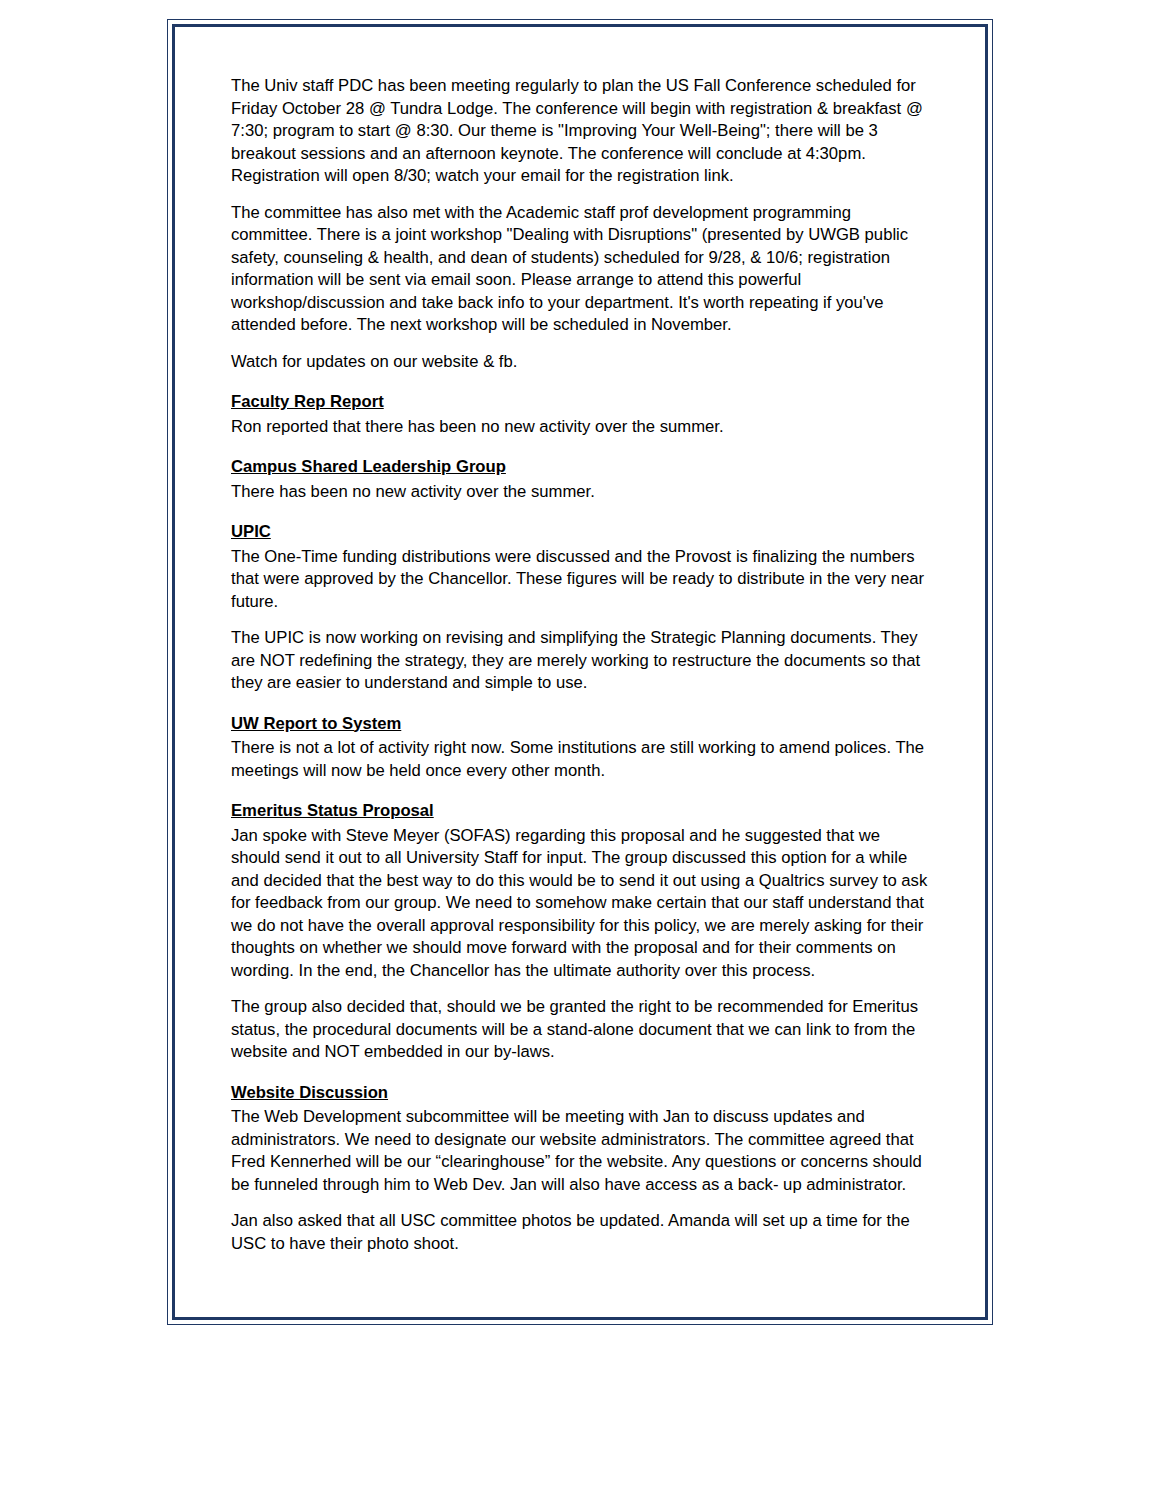The Univ staff PDC has been meeting regularly to plan the US Fall Conference scheduled for Friday October 28 @ Tundra Lodge. The conference will begin with registration & breakfast @ 7:30; program to start @ 8:30. Our theme is "Improving Your Well-Being"; there will be 3 breakout sessions and an afternoon keynote. The conference will conclude at 4:30pm. Registration will open 8/30; watch your email for the registration link.
The committee has also met with the Academic staff prof development programming committee. There is a joint workshop "Dealing with Disruptions" (presented by UWGB public safety, counseling & health, and dean of students) scheduled for 9/28, & 10/6; registration information will be sent via email soon. Please arrange to attend this powerful workshop/discussion and take back info to your department. It's worth repeating if you've attended before. The next workshop will be scheduled in November.
Watch for updates on our website & fb.
Faculty Rep Report
Ron reported that there has been no new activity over the summer.
Campus Shared Leadership Group
There has been no new activity over the summer.
UPIC
The One-Time funding distributions were discussed and the Provost is finalizing the numbers that were approved by the Chancellor. These figures will be ready to distribute in the very near future.
The UPIC is now working on revising and simplifying the Strategic Planning documents. They are NOT redefining the strategy, they are merely working to restructure the documents so that they are easier to understand and simple to use.
UW Report to System
There is not a lot of activity right now. Some institutions are still working to amend polices. The meetings will now be held once every other month.
Emeritus Status Proposal
Jan spoke with Steve Meyer (SOFAS) regarding this proposal and he suggested that we should send it out to all University Staff for input. The group discussed this option for a while and decided that the best way to do this would be to send it out using a Qualtrics survey to ask for feedback from our group. We need to somehow make certain that our staff understand that we do not have the overall approval responsibility for this policy, we are merely asking for their thoughts on whether we should move forward with the proposal and for their comments on wording. In the end, the Chancellor has the ultimate authority over this process.
The group also decided that, should we be granted the right to be recommended for Emeritus status, the procedural documents will be a stand-alone document that we can link to from the website and NOT embedded in our by-laws.
Website Discussion
The Web Development subcommittee will be meeting with Jan to discuss updates and administrators. We need to designate our website administrators. The committee agreed that Fred Kennerhed will be our “clearinghouse” for the website. Any questions or concerns should be funneled through him to Web Dev. Jan will also have access as a back- up administrator.
Jan also asked that all USC committee photos be updated. Amanda will set up a time for the USC to have their photo shoot.